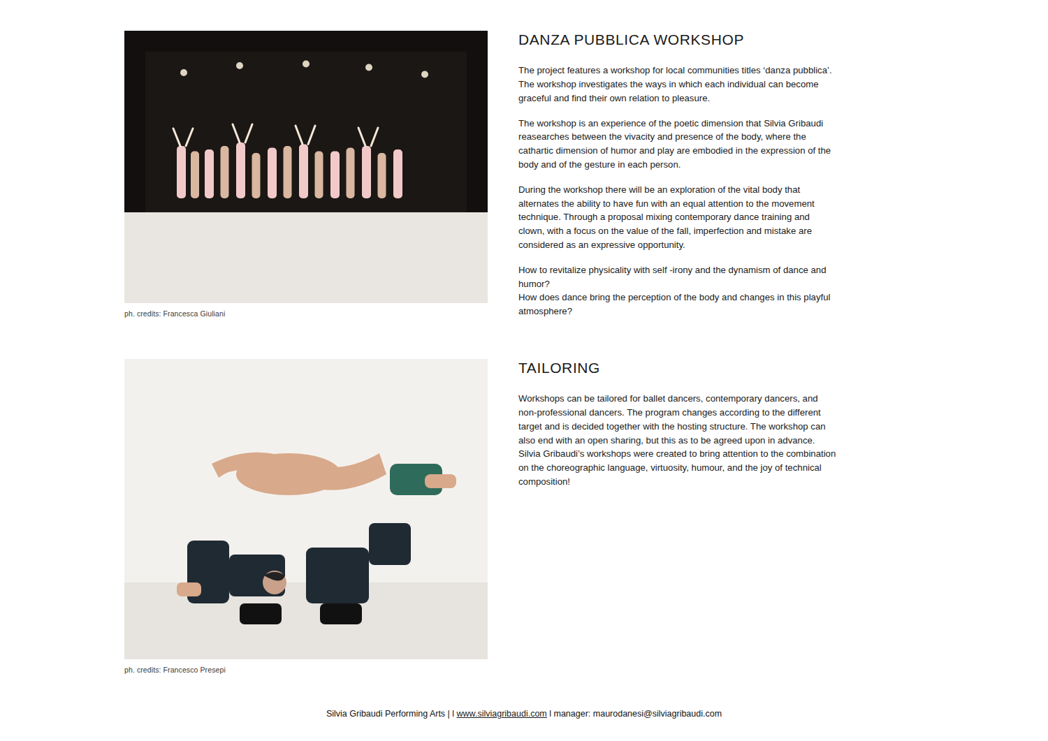ph. credits: Francesca Giuliani
DANZA PUBBLICA WORKSHOP
The project features a workshop for local communities titles ‘danza pubblica’.
The workshop investigates the ways in which each individual can become graceful and find their own relation to pleasure.
The workshop is an experience of the poetic dimension that Silvia Gribaudi reasearches between the vivacity and presence of the body, where the cathartic dimension of humor and play are embodied in the expression of the body and of the gesture in each person.
During the workshop there will be an exploration of the vital body that alternates the ability to have fun with an equal attention to the movement technique. Through a proposal mixing contemporary dance training and clown, with a focus on the value of the fall, imperfection and mistake are considered as an expressive opportunity.
How to revitalize physicality with self -irony and the dynamism of dance and humor?
How does dance bring the perception of the body and changes in this playful atmosphere?
ph. credits: Francesco Presepi
TAILORING
Workshops can be tailored for ballet dancers, contemporary dancers, and non-professional dancers. The program changes according to the different target and is decided together with the hosting structure. The workshop can also end with an open sharing, but this as to be agreed upon in advance.
Silvia Gribaudi’s workshops were created to bring attention to the combination on the choreographic language, virtuosity, humour, and the joy of technical composition!
Silvia Gribaudi Performing Arts | l www.silviagribaudi.com l manager: maurodanesi@silviagribaudi.com